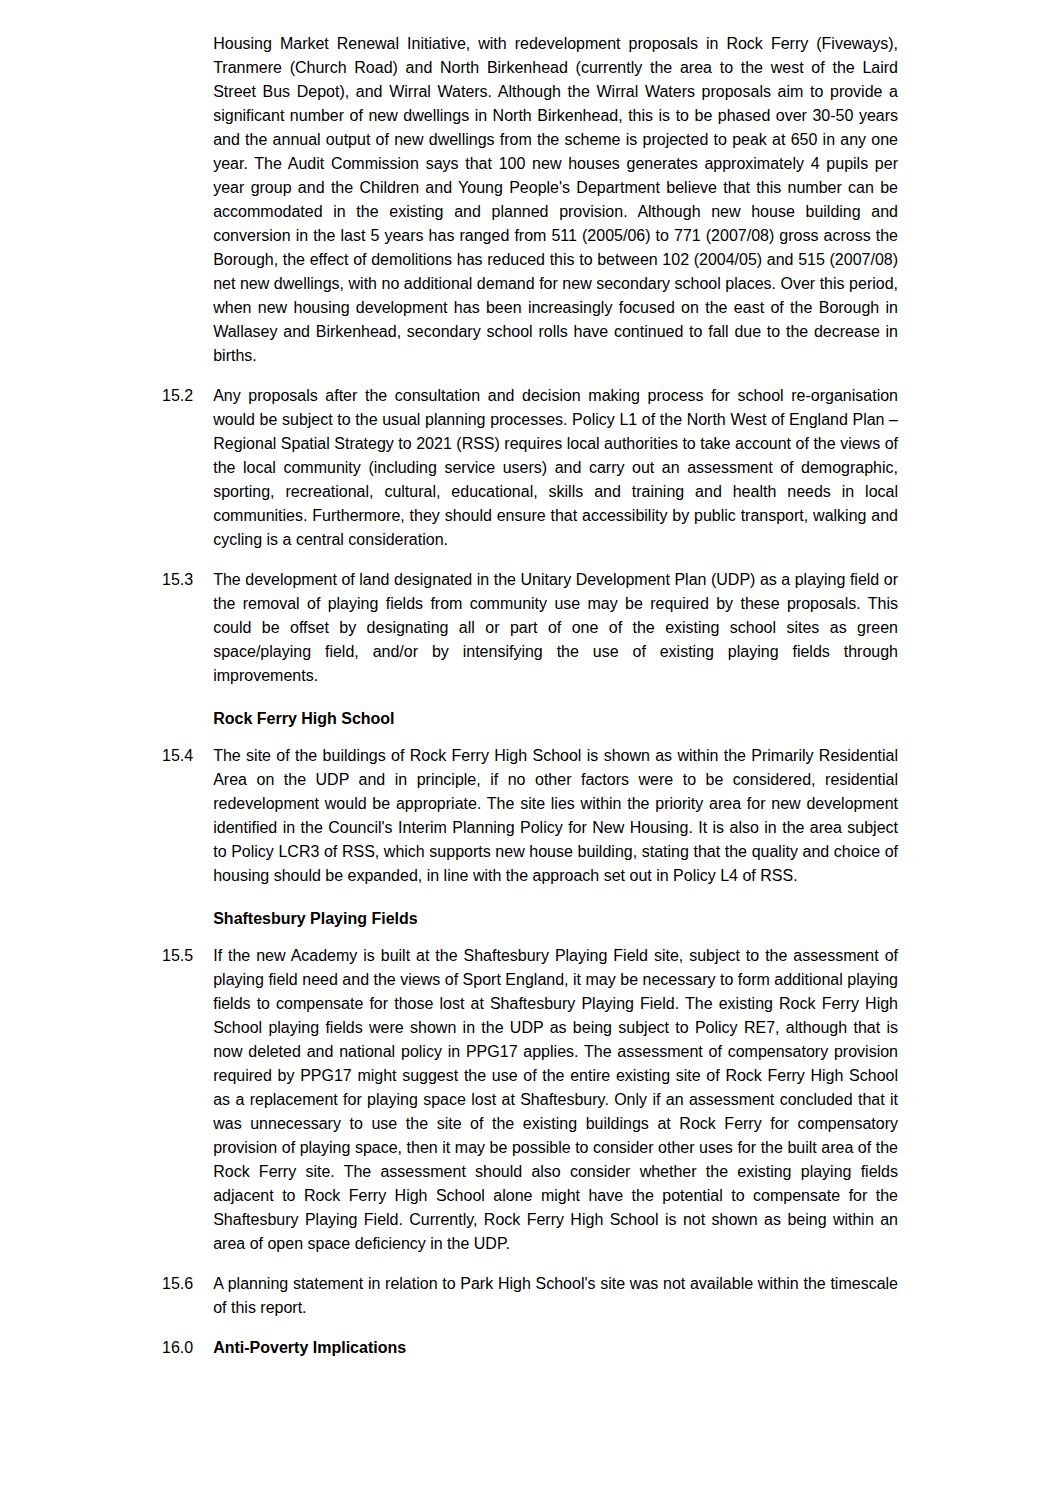Housing Market Renewal Initiative, with redevelopment proposals in Rock Ferry (Fiveways), Tranmere (Church Road) and North Birkenhead (currently the area to the west of the Laird Street Bus Depot), and Wirral Waters. Although the Wirral Waters proposals aim to provide a significant number of new dwellings in North Birkenhead, this is to be phased over 30-50 years and the annual output of new dwellings from the scheme is projected to peak at 650 in any one year. The Audit Commission says that 100 new houses generates approximately 4 pupils per year group and the Children and Young People's Department believe that this number can be accommodated in the existing and planned provision. Although new house building and conversion in the last 5 years has ranged from 511 (2005/06) to 771 (2007/08) gross across the Borough, the effect of demolitions has reduced this to between 102 (2004/05) and 515 (2007/08) net new dwellings, with no additional demand for new secondary school places. Over this period, when new housing development has been increasingly focused on the east of the Borough in Wallasey and Birkenhead, secondary school rolls have continued to fall due to the decrease in births.
15.2 Any proposals after the consultation and decision making process for school re-organisation would be subject to the usual planning processes. Policy L1 of the North West of England Plan – Regional Spatial Strategy to 2021 (RSS) requires local authorities to take account of the views of the local community (including service users) and carry out an assessment of demographic, sporting, recreational, cultural, educational, skills and training and health needs in local communities. Furthermore, they should ensure that accessibility by public transport, walking and cycling is a central consideration.
15.3 The development of land designated in the Unitary Development Plan (UDP) as a playing field or the removal of playing fields from community use may be required by these proposals. This could be offset by designating all or part of one of the existing school sites as green space/playing field, and/or by intensifying the use of existing playing fields through improvements.
Rock Ferry High School
15.4 The site of the buildings of Rock Ferry High School is shown as within the Primarily Residential Area on the UDP and in principle, if no other factors were to be considered, residential redevelopment would be appropriate. The site lies within the priority area for new development identified in the Council's Interim Planning Policy for New Housing. It is also in the area subject to Policy LCR3 of RSS, which supports new house building, stating that the quality and choice of housing should be expanded, in line with the approach set out in Policy L4 of RSS.
Shaftesbury Playing Fields
15.5 If the new Academy is built at the Shaftesbury Playing Field site, subject to the assessment of playing field need and the views of Sport England, it may be necessary to form additional playing fields to compensate for those lost at Shaftesbury Playing Field. The existing Rock Ferry High School playing fields were shown in the UDP as being subject to Policy RE7, although that is now deleted and national policy in PPG17 applies. The assessment of compensatory provision required by PPG17 might suggest the use of the entire existing site of Rock Ferry High School as a replacement for playing space lost at Shaftesbury. Only if an assessment concluded that it was unnecessary to use the site of the existing buildings at Rock Ferry for compensatory provision of playing space, then it may be possible to consider other uses for the built area of the Rock Ferry site. The assessment should also consider whether the existing playing fields adjacent to Rock Ferry High School alone might have the potential to compensate for the Shaftesbury Playing Field. Currently, Rock Ferry High School is not shown as being within an area of open space deficiency in the UDP.
15.6 A planning statement in relation to Park High School's site was not available within the timescale of this report.
16.0 Anti-Poverty Implications